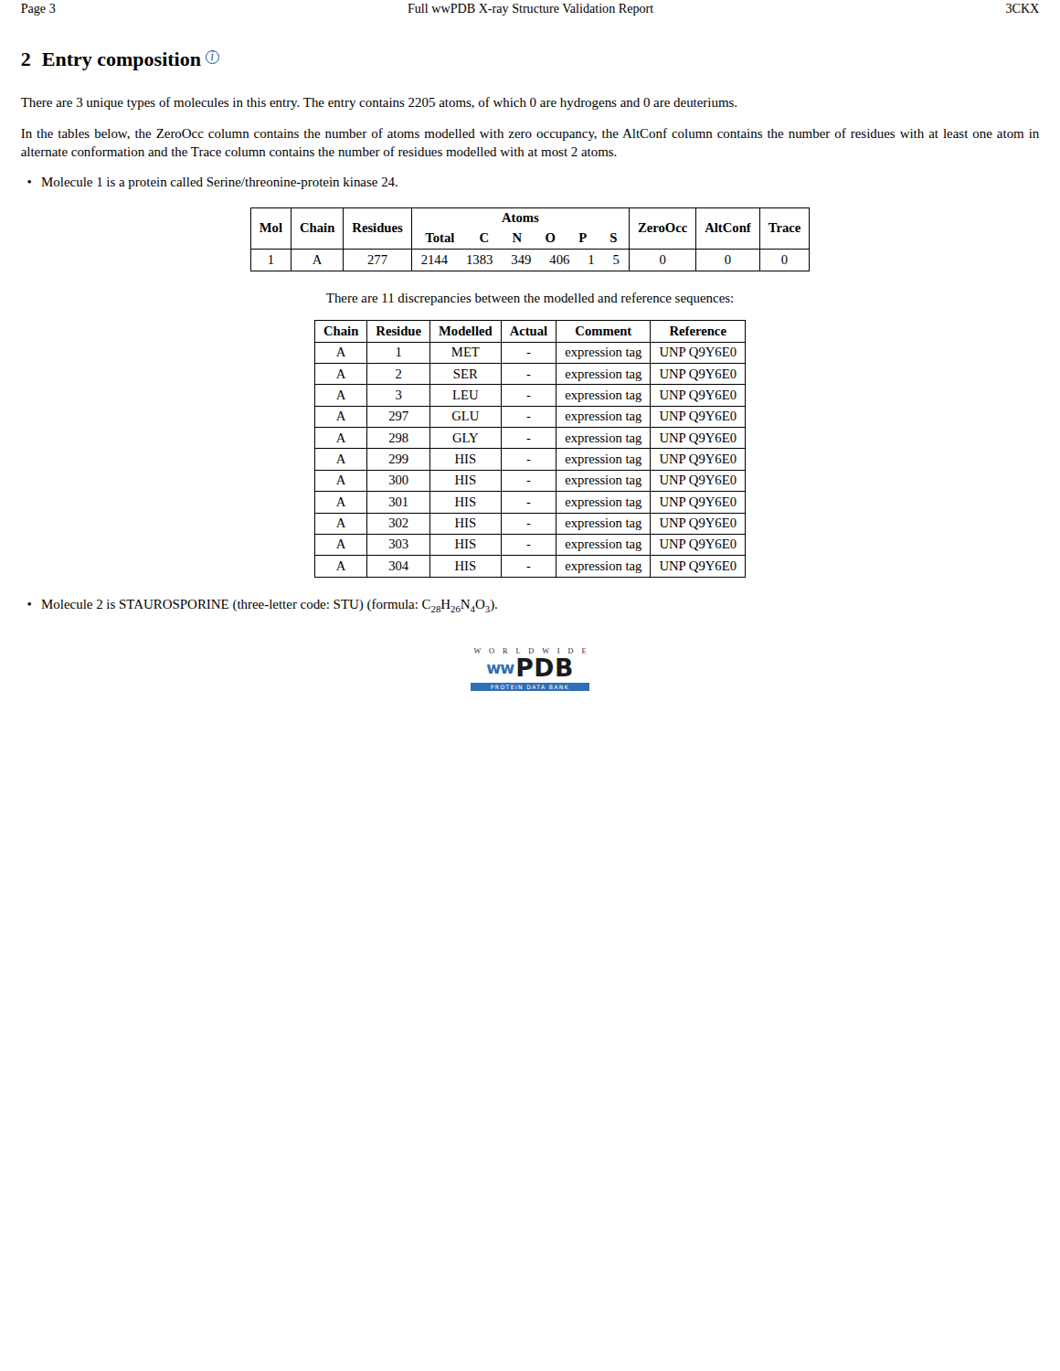Page 3
Full wwPDB X-ray Structure Validation Report
3CKX
2 Entry compositioni
There are 3 unique types of molecules in this entry. The entry contains 2205 atoms, of which 0 are hydrogens and 0 are deuteriums.
In the tables below, the ZeroOcc column contains the number of atoms modelled with zero occupancy, the AltConf column contains the number of residues with at least one atom in alternate conformation and the Trace column contains the number of residues modelled with at most 2 atoms.
Molecule 1 is a protein called Serine/threonine-protein kinase 24.
| Mol | Chain | Residues | / Atoms / / --- / / Total / C / N / O / P / S / | ZeroOcc | AltConf | Trace |
| --- | --- | --- | --- | --- | --- | --- |
| 1 | A | 277 | / 2144 / 1383 / 349 / 406 / 1 / 5 / | 0 | 0 | 0 |
There are 11 discrepancies between the modelled and reference sequences:
| Chain | Residue | Modelled | Actual | Comment | Reference |
| --- | --- | --- | --- | --- | --- |
| A | 1 | MET | - | expression tag | UNP Q9Y6E0 |
| A | 2 | SER | - | expression tag | UNP Q9Y6E0 |
| A | 3 | LEU | - | expression tag | UNP Q9Y6E0 |
| A | 297 | GLU | - | expression tag | UNP Q9Y6E0 |
| A | 298 | GLY | - | expression tag | UNP Q9Y6E0 |
| A | 299 | HIS | - | expression tag | UNP Q9Y6E0 |
| A | 300 | HIS | - | expression tag | UNP Q9Y6E0 |
| A | 301 | HIS | - | expression tag | UNP Q9Y6E0 |
| A | 302 | HIS | - | expression tag | UNP Q9Y6E0 |
| A | 303 | HIS | - | expression tag | UNP Q9Y6E0 |
| A | 304 | HIS | - | expression tag | UNP Q9Y6E0 |
Molecule 2 is STAUROSPORINE (three-letter code: STU) (formula: C28H26N4O3).
W O R L D W I D E
ww PDB
PROTEIN DATA BANK